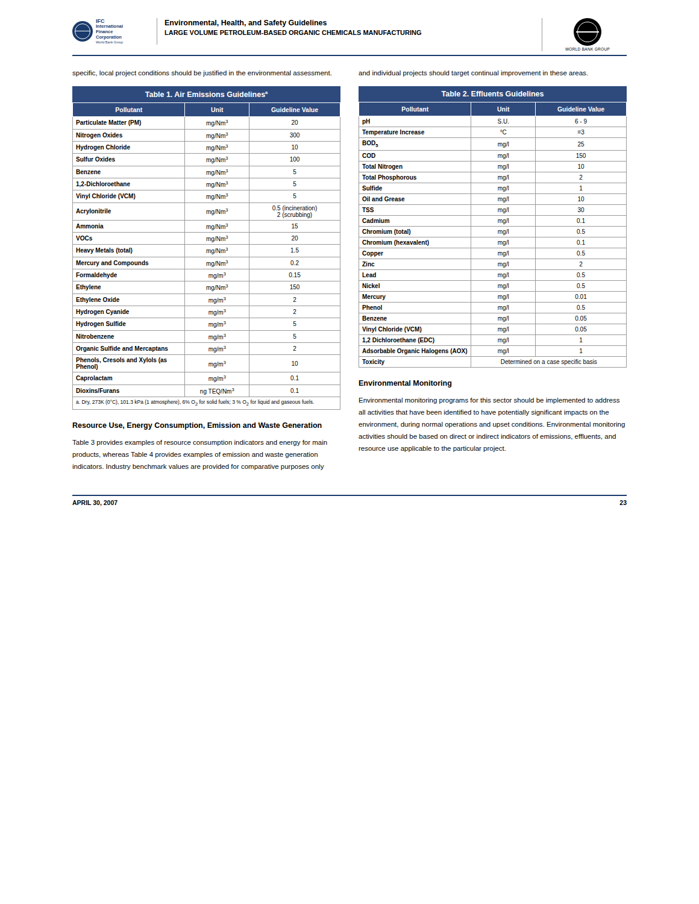IFC International
Finance
Corporation World Bank Group
Environmental, Health, and Safety Guidelines
LARGE VOLUME PETROLEUM-BASED ORGANIC CHEMICALS MANUFACTURING
WORLD BANK GROUP
specific, local project conditions should be justified in the environmental assessment.
Table 1. Air Emissions Guidelines a
| Pollutant | Unit | Guideline Value |
| --- | --- | --- |
| Particulate Matter (PM) | mg/Nm 3 | 20 |
| Nitrogen Oxides | mg/Nm 3 | 300 |
| Hydrogen Chloride | mg/Nm 3 | 10 |
| Sulfur Oxides | mg/Nm 3 | 100 |
| Benzene | mg/Nm 3 | 5 |
| 1,2-Dichloroethane | mg/Nm 3 | 5 |
| Vinyl Chloride (VCM) | mg/Nm 3 | 5 |
| Acrylonitrile | mg/Nm 3 | 0.5 (incineration) 2 (scrubbing) |
| Ammonia | mg/Nm 3 | 15 |
| VOCs | mg/Nm 3 | 20 |
| Heavy Metals (total) | mg/Nm 3 | 1.5 |
| Mercury and Compounds | mg/Nm 3 | 0.2 |
| Formaldehyde | mg/m 3 | 0.15 |
| Ethylene | mg/Nm 3 | 150 |
| Ethylene Oxide | mg/m 3 | 2 |
| Hydrogen Cyanide | mg/m 3 | 2 |
| Hydrogen Sulfide | mg/m 3 | 5 |
| Nitrobenzene | mg/m 3 | 5 |
| Organic Sulfide and Mercaptans | mg/m 3 | 2 |
| Phenols, Cresols and Xylols (as Phenol) | mg/m 3 | 10 |
| Caprolactam | mg/m 3 | 0.1 |
| Dioxins/Furans | ng TEQ/Nm 3 | 0.1 |
a. Dry, 273K (0°C), 101.3 kPa (1 atmosphere), 6% O2 for solid fuels; 3 % O2 for liquid and gaseous fuels.
Resource Use, Energy Consumption, Emission and Waste Generation
Table 3 provides examples of resource consumption indicators and energy for main products, whereas Table 4 provides examples of emission and waste generation indicators. Industry benchmark values are provided for comparative purposes only
and individual projects should target continual improvement in these areas.
Table 2. Effluents Guidelines
| Pollutant | Unit | Guideline Value |
| --- | --- | --- |
| pH | S.U. | 6 - 9 |
| Temperature Increase | °C | =3 |
| BOD 5 | mg/l | 25 |
| COD | mg/l | 150 |
| Total Nitrogen | mg/l | 10 |
| Total Phosphorous | mg/l | 2 |
| Sulfide | mg/l | 1 |
| Oil and Grease | mg/l | 10 |
| TSS | mg/l | 30 |
| Cadmium | mg/l | 0.1 |
| Chromium (total) | mg/l | 0.5 |
| Chromium (hexavalent) | mg/l | 0.1 |
| Copper | mg/l | 0.5 |
| Zinc | mg/l | 2 |
| Lead | mg/l | 0.5 |
| Nickel | mg/l | 0.5 |
| Mercury | mg/l | 0.01 |
| Phenol | mg/l | 0.5 |
| Benzene | mg/l | 0.05 |
| Vinyl Chloride (VCM) | mg/l | 0.05 |
| 1,2 Dichloroethane (EDC) | mg/l | 1 |
| Adsorbable Organic Halogens (AOX) | mg/l | 1 |
| Toxicity | Determined on a case specific basis |
Environmental Monitoring
Environmental monitoring programs for this sector should be implemented to address all activities that have been identified to have potentially significant impacts on the environment, during normal operations and upset conditions. Environmental monitoring activities should be based on direct or indirect indicators of emissions, effluents, and resource use applicable to the particular project.
APRIL 30, 2007 23